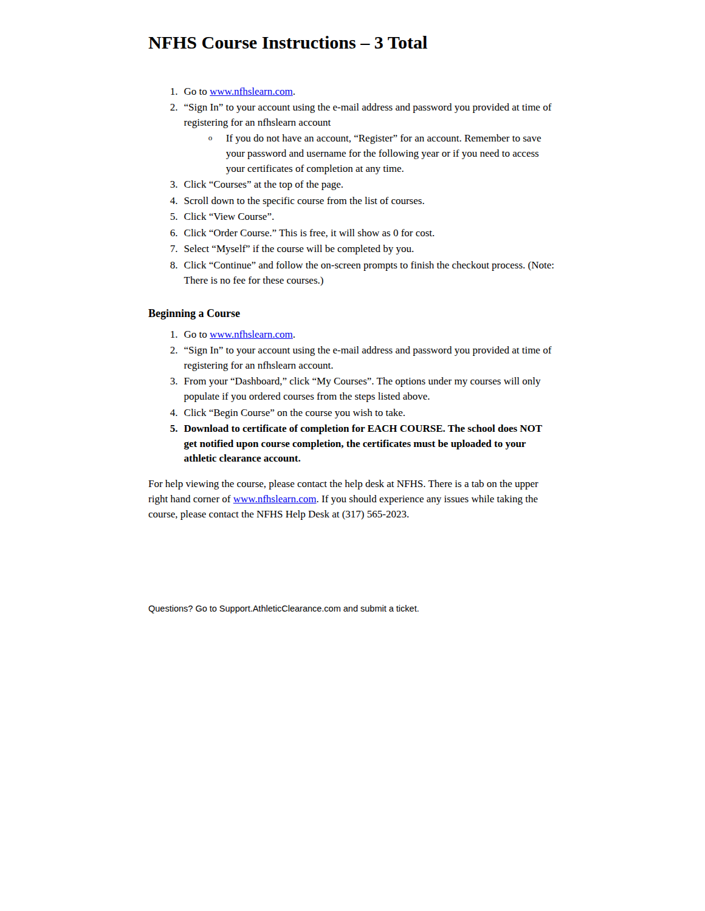NFHS Course Instructions – 3 Total
Go to www.nfhslearn.com.
“Sign In” to your account using the e-mail address and password you provided at time of registering for an nfhslearn account
If you do not have an account, “Register” for an account. Remember to save your password and username for the following year or if you need to access your certificates of completion at any time.
Click “Courses” at the top of the page.
Scroll down to the specific course from the list of courses.
Click “View Course”.
Click “Order Course.” This is free, it will show as 0 for cost.
Select “Myself” if the course will be completed by you.
Click “Continue” and follow the on-screen prompts to finish the checkout process. (Note: There is no fee for these courses.)
Beginning a Course
Go to www.nfhslearn.com.
“Sign In” to your account using the e-mail address and password you provided at time of registering for an nfhslearn account.
From your “Dashboard,” click “My Courses”. The options under my courses will only populate if you ordered courses from the steps listed above.
Click “Begin Course” on the course you wish to take.
Download to certificate of completion for EACH COURSE. The school does NOT get notified upon course completion, the certificates must be uploaded to your athletic clearance account.
For help viewing the course, please contact the help desk at NFHS. There is a tab on the upper right hand corner of www.nfhslearn.com. If you should experience any issues while taking the course, please contact the NFHS Help Desk at (317) 565-2023.
Questions? Go to Support.AthleticClearance.com and submit a ticket.